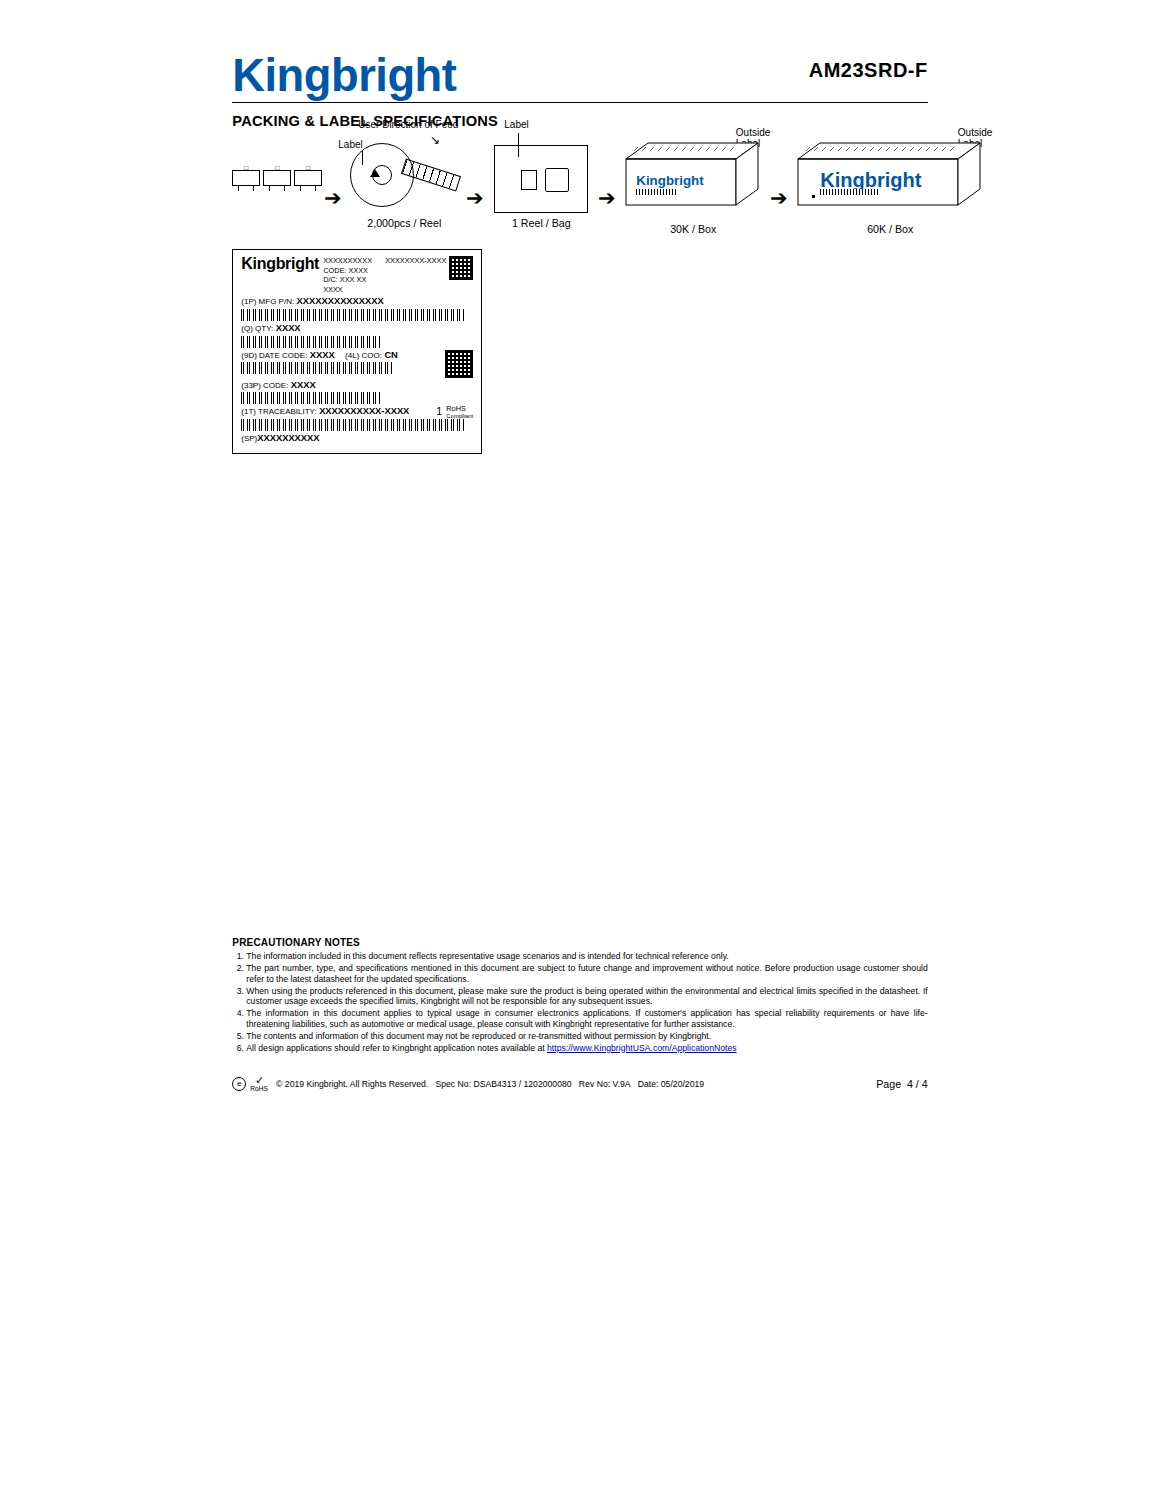Kingbright
AM23SRD-F
PACKING & LABEL SPECIFICATIONS
□
□
□
➔
User Direction of Feed
↘
Label
2,000pcs / Reel
➔
Label
1 Reel / Bag
➔
Outside
Label
Kingbright
30K / Box
➔
Outside
Label
Kingbright
60K / Box
Kingbright
XXXXXXXXXX
CODE: XXXX
D/C: XXX XX XXXX
XXXXXXXX-XXXX
(1P) MFG P/N: XXXXXXXXXXXXXX
(Q) QTY: XXXX
(9D) DATE CODE: XXXX (4L) COO: CN
(33P) CODE: XXXX
1 RoHSCompliant
(1T) TRACEABILITY: XXXXXXXXXX-XXXX
(SP) XXXXXXXXXX
PRECAUTIONARY NOTES
The information included in this document reflects representative usage scenarios and is intended for technical reference only.
The part number, type, and specifications mentioned in this document are subject to future change and improvement without notice. Before production usage customer should refer to the latest datasheet for the updated specifications.
When using the products referenced in this document, please make sure the product is being operated within the environmental and electrical limits specified in the datasheet. If customer usage exceeds the specified limits, Kingbright will not be responsible for any subsequent issues.
The information in this document applies to typical usage in consumer electronics applications. If customer's application has special reliability requirements or have life-threatening liabilities, such as automotive or medical usage, please consult with Kingbright representative for further assistance.
The contents and information of this document may not be reproduced or re-transmitted without permission by Kingbright.
All design applications should refer to Kingbright application notes available at https://www.KingbrightUSA.com/ApplicationNotes
e
✓
RoHS
© 2019 Kingbright. All Rights Reserved. Spec No: DSAB4313 / 1202000080 Rev No: V.9A Date: 05/20/2019
Page 4 / 4